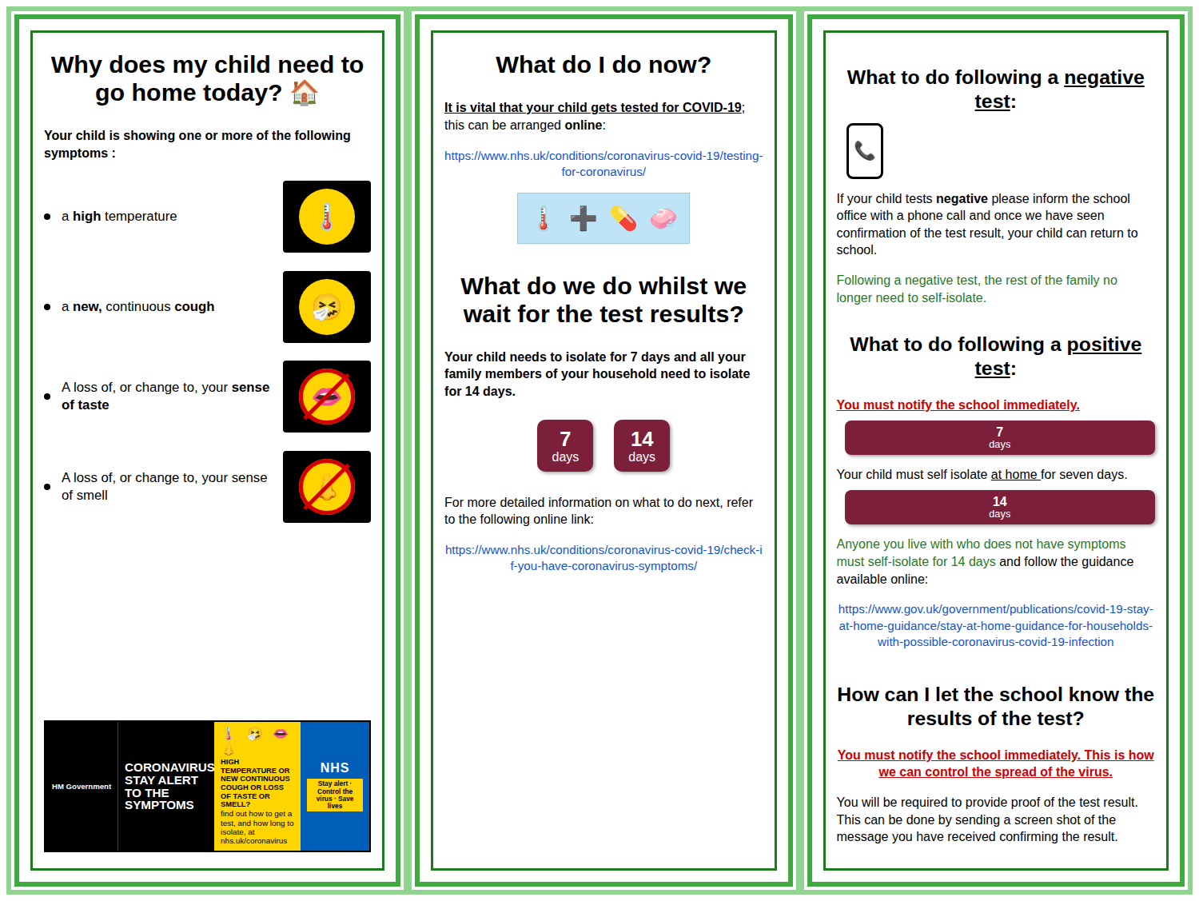Why does my child need to go home today? 🏠
Your child is showing one or more of the following symptoms :
a high temperature 🌡️
a new, continuous cough 🤧
A loss of, or change to, your sense of taste 👄
A loss of, or change to, your sense of smell 👃
HM Government
Coronavirus Stay alert to the symptoms
🌡️ 🤧 👄 👃 High temperature or new continuous cough or loss of taste or smell? find out how to get a test, and how long to isolate, at nhs.uk/coronavirus
NHS Stay alert · Control the virus · Save lives
What do I do now?
It is vital that your child gets tested for COVID-19; this can be arranged online:
https://www.nhs.uk/conditions/coronavirus-covid-19/testing-for-coronavirus/
🌡️ ➕ 💊 🧼
What do we do whilst we wait for the test results?
Your child needs to isolate for 7 days and all your family members of your household need to isolate for 14 days.
7 days
14 days
For more detailed information on what to do next, refer to the following online link:
https://www.nhs.uk/conditions/coronavirus-covid-19/check-if-you-have-coronavirus-symptoms/
What to do following a negative test:
📞
If your child tests negative please inform the school office with a phone call and once we have seen confirmation of the test result, your child can return to school.
Following a negative test, the rest of the family no longer need to self-isolate.
What to do following a positive test:
You must notify the school immediately.
7 days
Your child must self isolate at home for seven days.
14 days
Anyone you live with who does not have symptoms must self-isolate for 14 days and follow the guidance available online:
https://www.gov.uk/government/publications/covid-19-stay-at-home-guidance/stay-at-home-guidance-for-households-with-possible-coronavirus-covid-19-infection
How can I let the school know the results of the test?
You must notify the school immediately. This is how we can control the spread of the virus.
You will be required to provide proof of the test result. This can be done by sending a screen shot of the message you have received confirming the result.